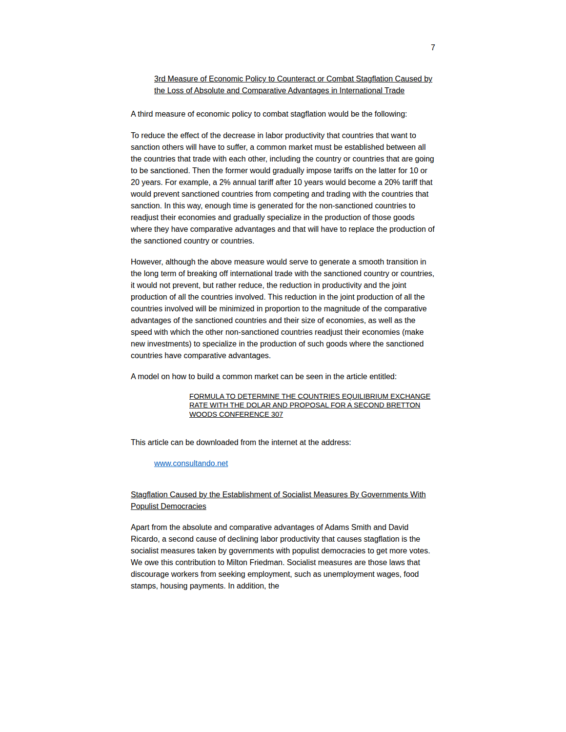7
3rd Measure of Economic Policy to Counteract or Combat Stagflation Caused by the Loss of Absolute and Comparative Advantages in International Trade
A third measure of economic policy to combat stagflation would be the following:
To reduce the effect of the decrease in labor productivity that countries that want to sanction others will have to suffer, a common market must be established between all the countries that trade with each other, including the country or countries that are going to be sanctioned. Then the former would gradually impose tariffs on the latter for 10 or 20 years. For example, a 2% annual tariff after 10 years would become a 20% tariff that would prevent sanctioned countries from competing and trading with the countries that sanction. In this way, enough time is generated for the non-sanctioned countries to readjust their economies and gradually specialize in the production of those goods where they have comparative advantages and that will have to replace the production of the sanctioned country or countries.
However, although the above measure would serve to generate a smooth transition in the long term of breaking off international trade with the sanctioned country or countries, it would not prevent, but rather reduce, the reduction in productivity and the joint production of all the countries involved. This reduction in the joint production of all the countries involved will be minimized in proportion to the magnitude of the comparative advantages of the sanctioned countries and their size of economies, as well as the speed with which the other non-sanctioned countries readjust their economies (make new investments) to specialize in the production of such goods where the sanctioned countries have comparative advantages.
A model on how to build a common market can be seen in the article entitled:
FORMULA TO DETERMINE THE COUNTRIES EQUILIBRIUM EXCHANGE RATE WITH THE DOLAR AND PROPOSAL FOR A SECOND BRETTON WOODS CONFERENCE 307
This article can be downloaded from the internet at the address:
www.consultando.net
Stagflation Caused by the Establishment of Socialist Measures By Governments With Populist Democracies
Apart from the absolute and comparative advantages of Adams Smith and David Ricardo, a second cause of declining labor productivity that causes stagflation is the socialist measures taken by governments with populist democracies to get more votes. We owe this contribution to Milton Friedman. Socialist measures are those laws that discourage workers from seeking employment, such as unemployment wages, food stamps, housing payments. In addition, the